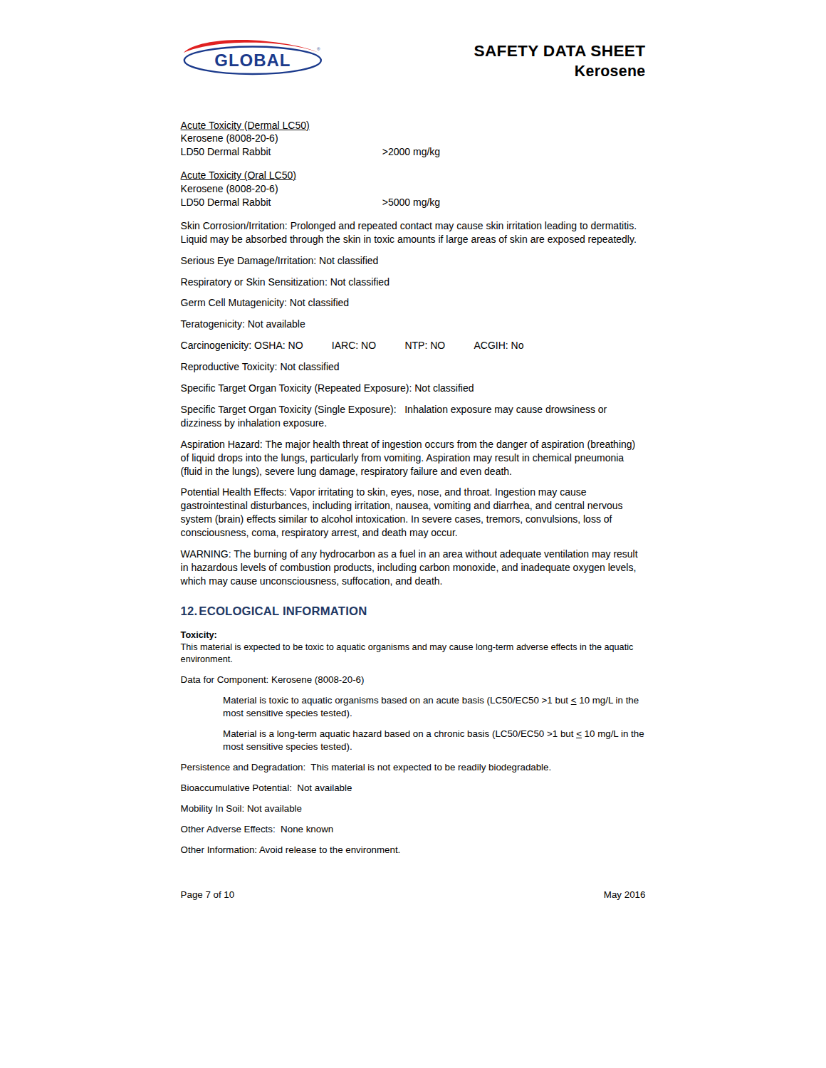GLOBAL ®
SAFETY DATA SHEET
Kerosene
Acute Toxicity (Dermal LC50)
Kerosene (8008-20-6)
LD50 Dermal Rabbit >2000 mg/kg
Acute Toxicity (Oral LC50)
Kerosene (8008-20-6)
LD50 Dermal Rabbit >5000 mg/kg
Skin Corrosion/Irritation: Prolonged and repeated contact may cause skin irritation leading to dermatitis. Liquid may be absorbed through the skin in toxic amounts if large areas of skin are exposed repeatedly.
Serious Eye Damage/Irritation: Not classified
Respiratory or Skin Sensitization: Not classified
Germ Cell Mutagenicity: Not classified
Teratogenicity: Not available
Carcinogenicity: OSHA: NO IARC: NO NTP: NO ACGIH: No
Reproductive Toxicity: Not classified
Specific Target Organ Toxicity (Repeated Exposure): Not classified
Specific Target Organ Toxicity (Single Exposure): Inhalation exposure may cause drowsiness or dizziness by inhalation exposure.
Aspiration Hazard: The major health threat of ingestion occurs from the danger of aspiration (breathing) of liquid drops into the lungs, particularly from vomiting. Aspiration may result in chemical pneumonia (fluid in the lungs), severe lung damage, respiratory failure and even death.
Potential Health Effects: Vapor irritating to skin, eyes, nose, and throat. Ingestion may cause gastrointestinal disturbances, including irritation, nausea, vomiting and diarrhea, and central nervous system (brain) effects similar to alcohol intoxication. In severe cases, tremors, convulsions, loss of consciousness, coma, respiratory arrest, and death may occur.
WARNING: The burning of any hydrocarbon as a fuel in an area without adequate ventilation may result in hazardous levels of combustion products, including carbon monoxide, and inadequate oxygen levels, which may cause unconsciousness, suffocation, and death.
12. ECOLOGICAL INFORMATION
Toxicity:
This material is expected to be toxic to aquatic organisms and may cause long-term adverse effects in the aquatic environment.
Data for Component: Kerosene (8008-20-6)
Material is toxic to aquatic organisms based on an acute basis (LC50/EC50 >1 but < 10 mg/L in the most sensitive species tested).
Material is a long-term aquatic hazard based on a chronic basis (LC50/EC50 >1 but < 10 mg/L in the most sensitive species tested).
Persistence and Degradation: This material is not expected to be readily biodegradable.
Bioaccumulative Potential: Not available
Mobility In Soil: Not available
Other Adverse Effects: None known
Other Information: Avoid release to the environment.
Page 7 of 10
May 2016